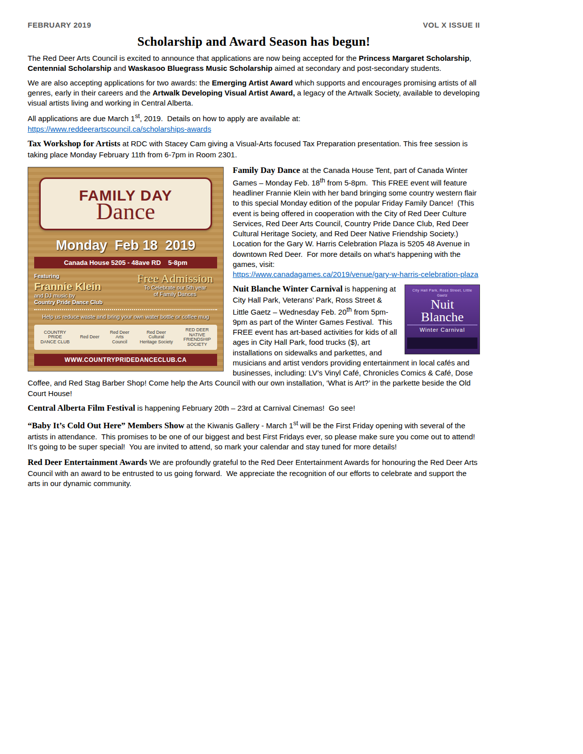FEBRUARY 2019
VOL X ISSUE II
Scholarship and Award Season has begun!
The Red Deer Arts Council is excited to announce that applications are now being accepted for the Princess Margaret Scholarship, Centennial Scholarship and Waskasoo Bluegrass Music Scholarship aimed at secondary and post-secondary students.
We are also accepting applications for two awards: the Emerging Artist Award which supports and encourages promising artists of all genres, early in their careers and the Artwalk Developing Visual Artist Award, a legacy of the Artwalk Society, available to developing visual artists living and working in Central Alberta.
All applications are due March 1st, 2019. Details on how to apply are available at:
https://www.reddeerartscouncil.ca/scholarships-awards
Tax Workshop for Artists at RDC with Stacey Cam giving a Visual-Arts focused Tax Preparation presentation. This free session is taking place Monday February 11th from 6-7pm in Room 2301.
FAMILY DAY
Dance
Monday Feb 18 2019
Canada House 5205 - 48ave RD 5-8pm
Featuring
Frannie Klein
and DJ music by
Country Pride Dance Club
Free Admission
To Celebrate our 5th year
of Family Dances
Help us reduce waste and bring your own water bottle or coffee mug
COUNTRY
PRIDE
DANCE CLUB Red Deer Red Deer
Arts
Council Red Deer
Cultural
Heritage Society RED DEER
NATIVE
FRIENDSHIP
SOCIETY
WWW.COUNTRYPRIDEDANCECLUB.CA
Family Day Dance at the Canada House Tent, part of Canada Winter Games – Monday Feb. 18th from 5-8pm. This FREE event will feature headliner Frannie Klein with her band bringing some country western flair to this special Monday edition of the popular Friday Family Dance! (This event is being offered in cooperation with the City of Red Deer Culture Services, Red Deer Arts Council, Country Pride Dance Club, Red Deer Cultural Heritage Society, and Red Deer Native Friendship Society.) Location for the Gary W. Harris Celebration Plaza is 5205 48 Avenue in downtown Red Deer. For more details on what’s happening with the games, visit:
https://www.canadagames.ca/2019/venue/gary-w-harris-celebration-plaza
City Hall Park, Ross Street, Little Gaetz
Nuit
Blanche
Winter Carnival
Nuit Blanche Winter Carnival is happening at City Hall Park, Veterans’ Park, Ross Street & Little Gaetz – Wednesday Feb. 20th from 5pm-9pm as part of the Winter Games Festival. This FREE event has art-based activities for kids of all ages in City Hall Park, food trucks ($), art installations on sidewalks and parkettes, and musicians and artist vendors providing entertainment in local cafés and businesses, including: LV’s Vinyl Café, Chronicles Comics & Café, Dose Coffee, and Red Stag Barber Shop! Come help the Arts Council with our own installation, ‘What is Art?’ in the parkette beside the Old Court House!
Central Alberta Film Festival is happening February 20th – 23rd at Carnival Cinemas! Go see!
“Baby It’s Cold Out Here” Members Show at the Kiwanis Gallery - March 1st will be the First Friday opening with several of the artists in attendance. This promises to be one of our biggest and best First Fridays ever, so please make sure you come out to attend! It’s going to be super special! You are invited to attend, so mark your calendar and stay tuned for more details!
Red Deer Entertainment Awards We are profoundly grateful to the Red Deer Entertainment Awards for honouring the Red Deer Arts Council with an award to be entrusted to us going forward. We appreciate the recognition of our efforts to celebrate and support the arts in our dynamic community.